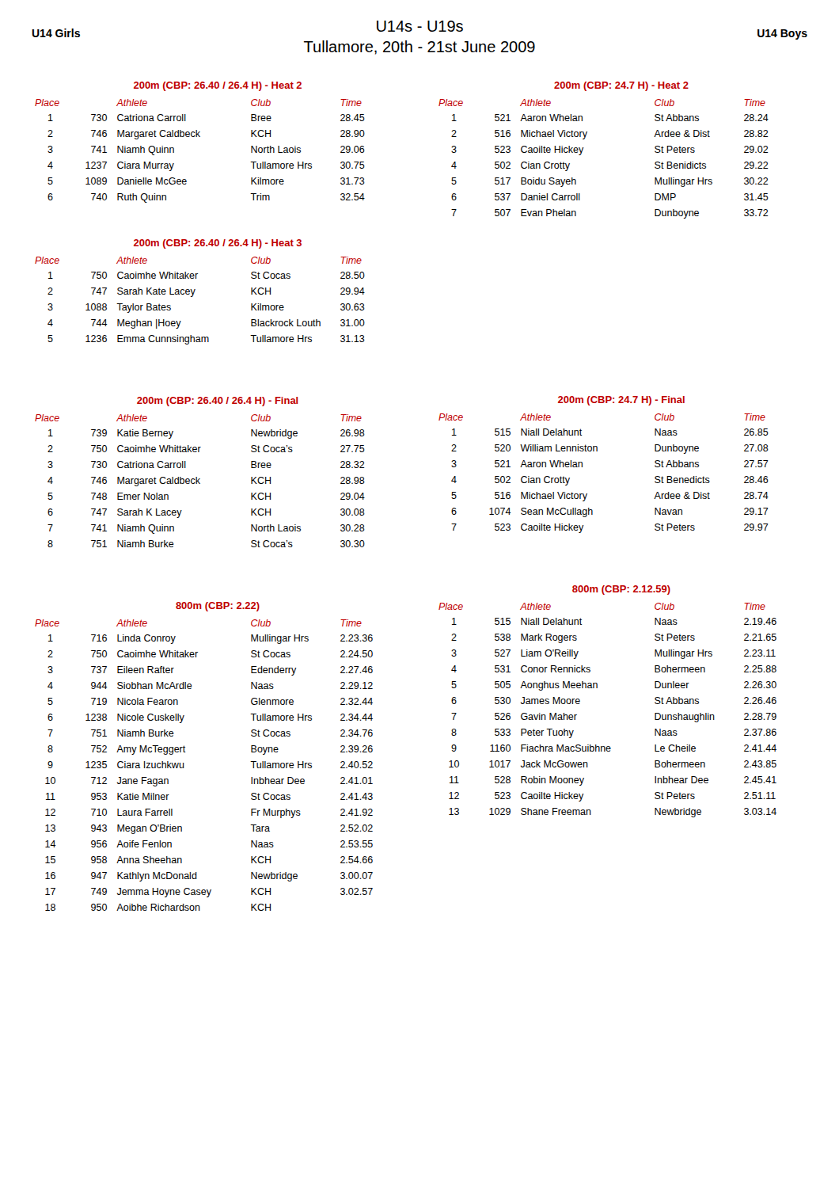U14 Girls
U14s - U19s
Tullamore, 20th - 21st June 2009
U14 Boys
200m (CBP: 26.40 / 26.4 H) - Heat 2
| Place | | Athlete | Club | Time |
| --- | --- | --- | --- | --- |
| 1 | 730 | Catriona Carroll | Bree | 28.45 |
| 2 | 746 | Margaret Caldbeck | KCH | 28.90 |
| 3 | 741 | Niamh Quinn | North Laois | 29.06 |
| 4 | 1237 | Ciara Murray | Tullamore Hrs | 30.75 |
| 5 | 1089 | Danielle McGee | Kilmore | 31.73 |
| 6 | 740 | Ruth Quinn | Trim | 32.54 |
200m (CBP: 26.40 / 26.4 H) - Heat 3
| Place | | Athlete | Club | Time |
| --- | --- | --- | --- | --- |
| 1 | 750 | Caoimhe Whitaker | St Cocas | 28.50 |
| 2 | 747 | Sarah Kate Lacey | KCH | 29.94 |
| 3 | 1088 | Taylor Bates | Kilmore | 30.63 |
| 4 | 744 | Meghan /Hoey | Blackrock Louth | 31.00 |
| 5 | 1236 | Emma Cunnsingham | Tullamore Hrs | 31.13 |
200m (CBP: 26.40 / 26.4 H) - Final
| Place | | Athlete | Club | Time |
| --- | --- | --- | --- | --- |
| 1 | 739 | Katie Berney | Newbridge | 26.98 |
| 2 | 750 | Caoimhe Whittaker | St Coca’s | 27.75 |
| 3 | 730 | Catriona Carroll | Bree | 28.32 |
| 4 | 746 | Margaret Caldbeck | KCH | 28.98 |
| 5 | 748 | Emer Nolan | KCH | 29.04 |
| 6 | 747 | Sarah K Lacey | KCH | 30.08 |
| 7 | 741 | Niamh Quinn | North Laois | 30.28 |
| 8 | 751 | Niamh Burke | St Coca’s | 30.30 |
800m (CBP: 2.22)
| Place | | Athlete | Club | Time |
| --- | --- | --- | --- | --- |
| 1 | 716 | Linda Conroy | Mullingar Hrs | 2.23.36 |
| 2 | 750 | Caoimhe Whitaker | St Cocas | 2.24.50 |
| 3 | 737 | Eileen Rafter | Edenderry | 2.27.46 |
| 4 | 944 | Siobhan McArdle | Naas | 2.29.12 |
| 5 | 719 | Nicola Fearon | Glenmore | 2.32.44 |
| 6 | 1238 | Nicole Cuskelly | Tullamore Hrs | 2.34.44 |
| 7 | 751 | Niamh Burke | St Cocas | 2.34.76 |
| 8 | 752 | Amy McTeggert | Boyne | 2.39.26 |
| 9 | 1235 | Ciara Izuchkwu | Tullamore Hrs | 2.40.52 |
| 10 | 712 | Jane Fagan | Inbhear Dee | 2.41.01 |
| 11 | 953 | Katie Milner | St Cocas | 2.41.43 |
| 12 | 710 | Laura Farrell | Fr Murphys | 2.41.92 |
| 13 | 943 | Megan O'Brien | Tara | 2.52.02 |
| 14 | 956 | Aoife Fenlon | Naas | 2.53.55 |
| 15 | 958 | Anna Sheehan | KCH | 2.54.66 |
| 16 | 947 | Kathlyn McDonald | Newbridge | 3.00.07 |
| 17 | 749 | Jemma Hoyne Casey | KCH | 3.02.57 |
| 18 | 950 | Aoibhe Richardson | KCH | |
200m (CBP: 24.7 H) - Heat 2
| Place | | Athlete | Club | Time |
| --- | --- | --- | --- | --- |
| 1 | 521 | Aaron Whelan | St Abbans | 28.24 |
| 2 | 516 | Michael Victory | Ardee & Dist | 28.82 |
| 3 | 523 | Caoilte Hickey | St Peters | 29.02 |
| 4 | 502 | Cian Crotty | St Benidicts | 29.22 |
| 5 | 517 | Boidu Sayeh | Mullingar Hrs | 30.22 |
| 6 | 537 | Daniel Carroll | DMP | 31.45 |
| 7 | 507 | Evan Phelan | Dunboyne | 33.72 |
200m (CBP: 24.7 H) - Final
| Place | | Athlete | Club | Time |
| --- | --- | --- | --- | --- |
| 1 | 515 | Niall Delahunt | Naas | 26.85 |
| 2 | 520 | William Lenniston | Dunboyne | 27.08 |
| 3 | 521 | Aaron Whelan | St Abbans | 27.57 |
| 4 | 502 | Cian Crotty | St Benedicts | 28.46 |
| 5 | 516 | Michael Victory | Ardee & Dist | 28.74 |
| 6 | 1074 | Sean McCullagh | Navan | 29.17 |
| 7 | 523 | Caoilte Hickey | St Peters | 29.97 |
800m (CBP: 2.12.59)
| Place | | Athlete | Club | Time |
| --- | --- | --- | --- | --- |
| 1 | 515 | Niall Delahunt | Naas | 2.19.46 |
| 2 | 538 | Mark Rogers | St Peters | 2.21.65 |
| 3 | 527 | Liam O'Reilly | Mullingar Hrs | 2.23.11 |
| 4 | 531 | Conor Rennicks | Bohermeen | 2.25.88 |
| 5 | 505 | Aonghus Meehan | Dunleer | 2.26.30 |
| 6 | 530 | James Moore | St Abbans | 2.26.46 |
| 7 | 526 | Gavin Maher | Dunshaughlin | 2.28.79 |
| 8 | 533 | Peter Tuohy | Naas | 2.37.86 |
| 9 | 1160 | Fiachra MacSuibhne | Le Cheile | 2.41.44 |
| 10 | 1017 | Jack McGowen | Bohermeen | 2.43.85 |
| 11 | 528 | Robin Mooney | Inbhear Dee | 2.45.41 |
| 12 | 523 | Caoilte Hickey | St Peters | 2.51.11 |
| 13 | 1029 | Shane Freeman | Newbridge | 3.03.14 |